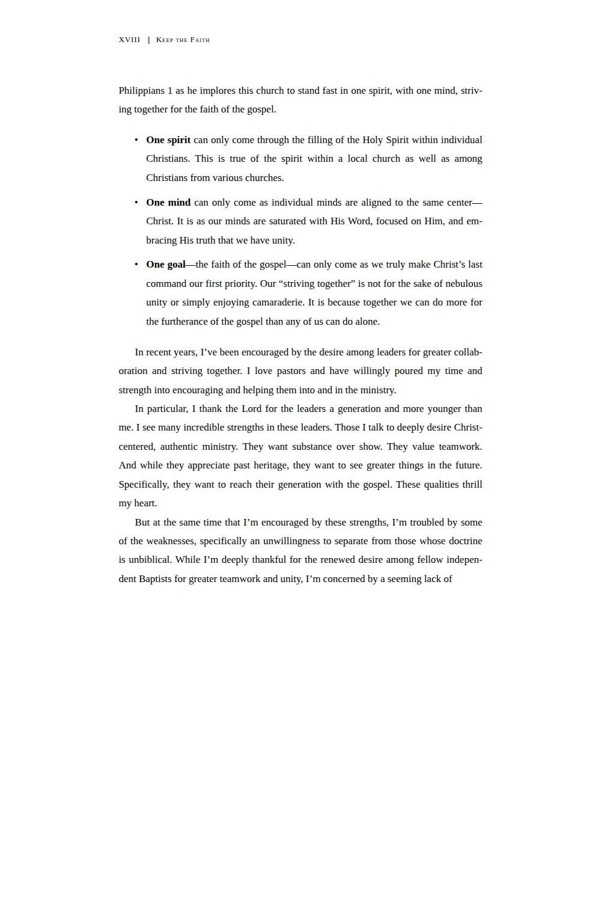XVIII||Keep the Faith
Philippians 1 as he implores this church to stand fast in one spirit, with one mind, striving together for the faith of the gospel.
One spirit can only come through the filling of the Holy Spirit within individual Christians. This is true of the spirit within a local church as well as among Christians from various churches.
One mind can only come as individual minds are aligned to the same center—Christ. It is as our minds are saturated with His Word, focused on Him, and embracing His truth that we have unity.
One goal—the faith of the gospel—can only come as we truly make Christ’s last command our first priority. Our “striving together” is not for the sake of nebulous unity or simply enjoying camaraderie. It is because together we can do more for the furtherance of the gospel than any of us can do alone.
In recent years, I’ve been encouraged by the desire among leaders for greater collaboration and striving together. I love pastors and have willingly poured my time and strength into encouraging and helping them into and in the ministry.
In particular, I thank the Lord for the leaders a generation and more younger than me. I see many incredible strengths in these leaders. Those I talk to deeply desire Christ-centered, authentic ministry. They want substance over show. They value teamwork. And while they appreciate past heritage, they want to see greater things in the future. Specifically, they want to reach their generation with the gospel. These qualities thrill my heart.
But at the same time that I’m encouraged by these strengths, I’m troubled by some of the weaknesses, specifically an unwillingness to separate from those whose doctrine is unbiblical. While I’m deeply thankful for the renewed desire among fellow independent Baptists for greater teamwork and unity, I’m concerned by a seeming lack of